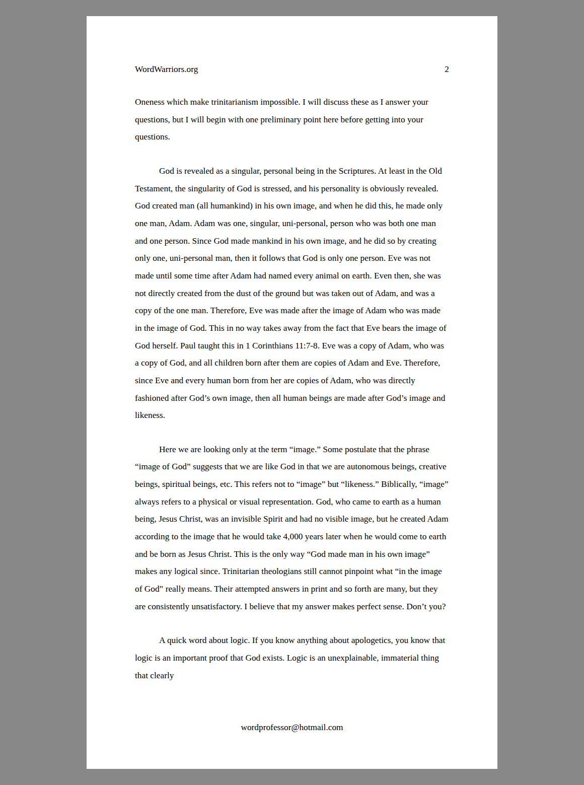WordWarriors.org
2
Oneness which make trinitarianism impossible. I will discuss these as I answer your questions, but I will begin with one preliminary point here before getting into your questions.
God is revealed as a singular, personal being in the Scriptures. At least in the Old Testament, the singularity of God is stressed, and his personality is obviously revealed. God created man (all humankind) in his own image, and when he did this, he made only one man, Adam. Adam was one, singular, uni-personal, person who was both one man and one person. Since God made mankind in his own image, and he did so by creating only one, uni-personal man, then it follows that God is only one person. Eve was not made until some time after Adam had named every animal on earth. Even then, she was not directly created from the dust of the ground but was taken out of Adam, and was a copy of the one man. Therefore, Eve was made after the image of Adam who was made in the image of God. This in no way takes away from the fact that Eve bears the image of God herself. Paul taught this in 1 Corinthians 11:7-8. Eve was a copy of Adam, who was a copy of God, and all children born after them are copies of Adam and Eve. Therefore, since Eve and every human born from her are copies of Adam, who was directly fashioned after God’s own image, then all human beings are made after God’s image and likeness.
Here we are looking only at the term “image.” Some postulate that the phrase “image of God” suggests that we are like God in that we are autonomous beings, creative beings, spiritual beings, etc. This refers not to “image” but “likeness.” Biblically, “image” always refers to a physical or visual representation. God, who came to earth as a human being, Jesus Christ, was an invisible Spirit and had no visible image, but he created Adam according to the image that he would take 4,000 years later when he would come to earth and be born as Jesus Christ. This is the only way “God made man in his own image” makes any logical since. Trinitarian theologians still cannot pinpoint what “in the image of God” really means. Their attempted answers in print and so forth are many, but they are consistently unsatisfactory. I believe that my answer makes perfect sense. Don’t you?
A quick word about logic. If you know anything about apologetics, you know that logic is an important proof that God exists. Logic is an unexplainable, immaterial thing that clearly
wordprofessor@hotmail.com